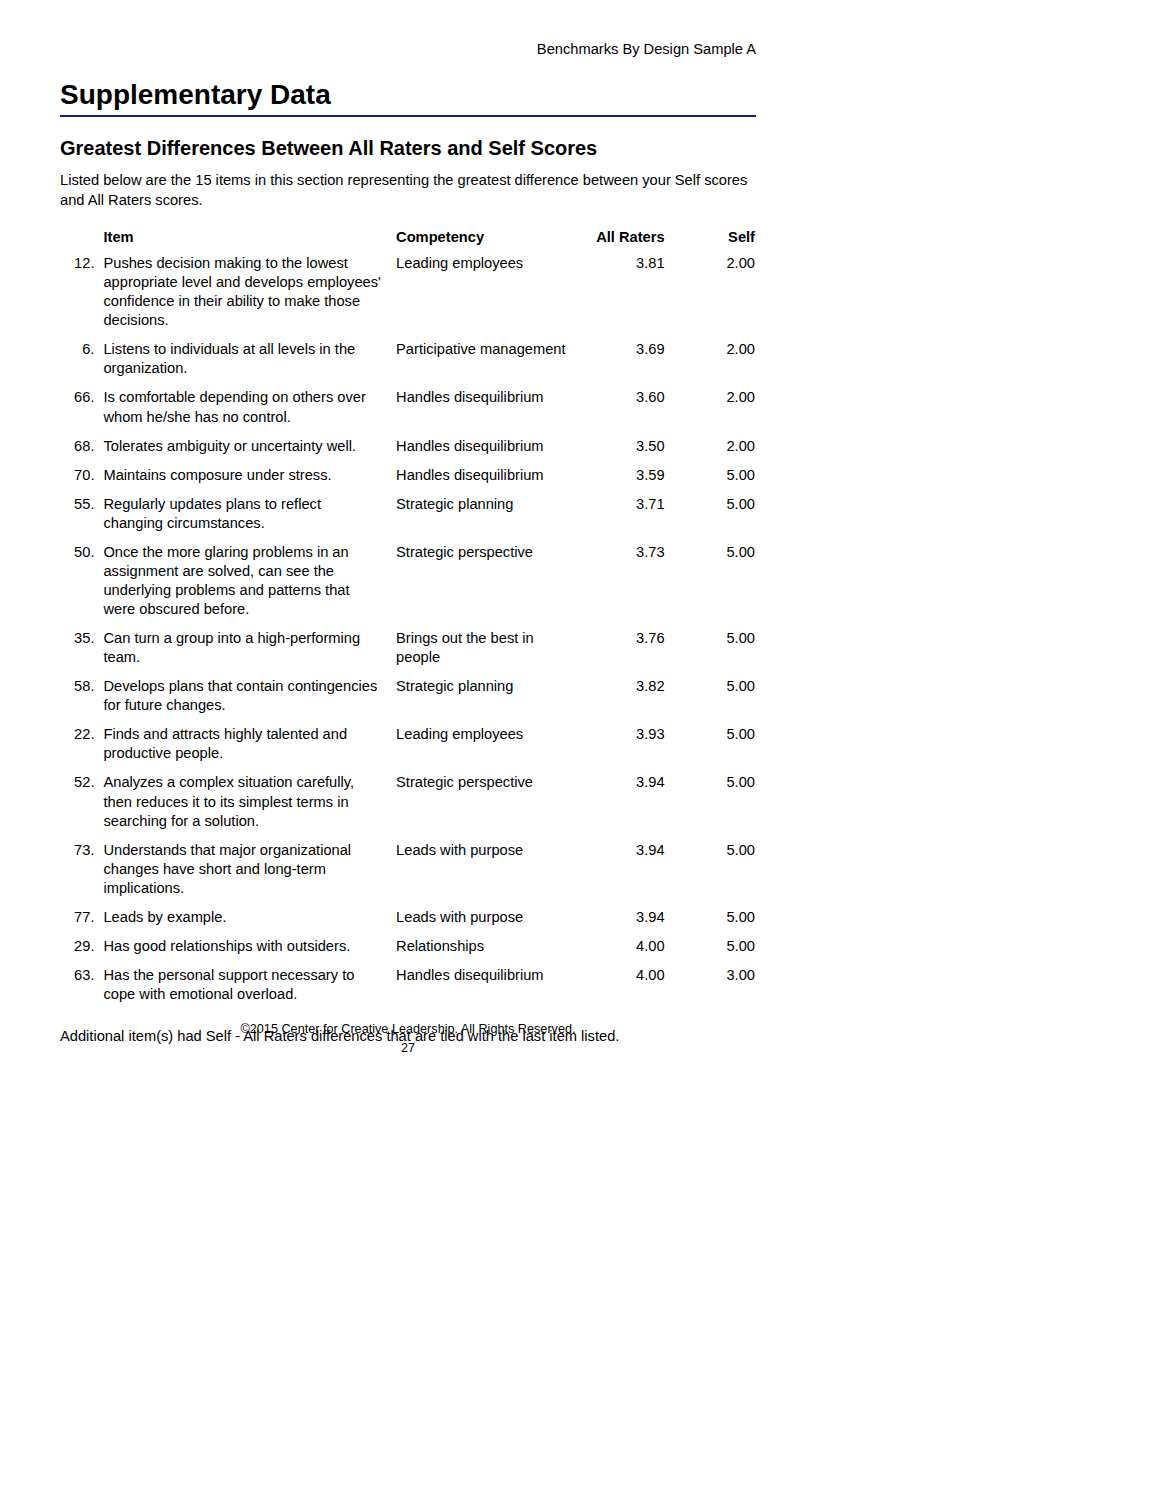Benchmarks By Design Sample A
Supplementary Data
Greatest Differences Between All Raters and Self Scores
Listed below are the 15 items in this section representing the greatest difference between your Self scores and All Raters scores.
| | Item | Competency | All Raters | Self |
| --- | --- | --- | --- | --- |
| 12. | Pushes decision making to the lowest appropriate level and develops employees' confidence in their ability to make those decisions. | Leading employees | 3.81 | 2.00 |
| 6. | Listens to individuals at all levels in the organization. | Participative management | 3.69 | 2.00 |
| 66. | Is comfortable depending on others over whom he/she has no control. | Handles disequilibrium | 3.60 | 2.00 |
| 68. | Tolerates ambiguity or uncertainty well. | Handles disequilibrium | 3.50 | 2.00 |
| 70. | Maintains composure under stress. | Handles disequilibrium | 3.59 | 5.00 |
| 55. | Regularly updates plans to reflect changing circumstances. | Strategic planning | 3.71 | 5.00 |
| 50. | Once the more glaring problems in an assignment are solved, can see the underlying problems and patterns that were obscured before. | Strategic perspective | 3.73 | 5.00 |
| 35. | Can turn a group into a high-performing team. | Brings out the best in people | 3.76 | 5.00 |
| 58. | Develops plans that contain contingencies for future changes. | Strategic planning | 3.82 | 5.00 |
| 22. | Finds and attracts highly talented and productive people. | Leading employees | 3.93 | 5.00 |
| 52. | Analyzes a complex situation carefully, then reduces it to its simplest terms in searching for a solution. | Strategic perspective | 3.94 | 5.00 |
| 73. | Understands that major organizational changes have short and long-term implications. | Leads with purpose | 3.94 | 5.00 |
| 77. | Leads by example. | Leads with purpose | 3.94 | 5.00 |
| 29. | Has good relationships with outsiders. | Relationships | 4.00 | 5.00 |
| 63. | Has the personal support necessary to cope with emotional overload. | Handles disequilibrium | 4.00 | 3.00 |
Additional item(s) had Self - All Raters differences that are tied with the last item listed.
©2015 Center for Creative Leadership. All Rights Reserved.
27